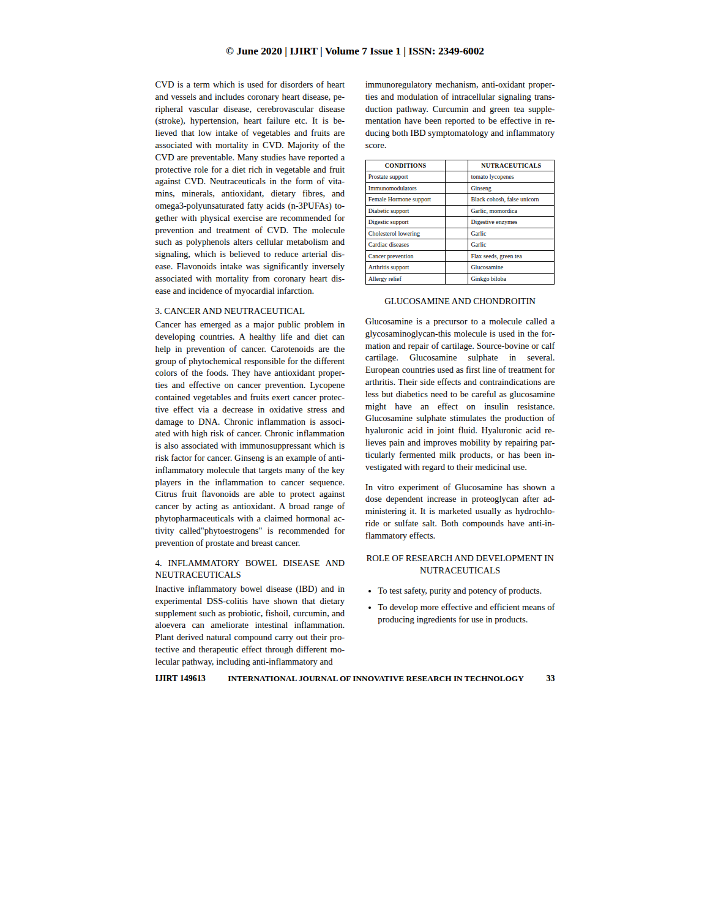© June 2020 | IJIRT | Volume 7 Issue 1 | ISSN: 2349-6002
CVD is a term which is used for disorders of heart and vessels and includes coronary heart disease, peripheral vascular disease, cerebrovascular disease (stroke), hypertension, heart failure etc. It is believed that low intake of vegetables and fruits are associated with mortality in CVD. Majority of the CVD are preventable. Many studies have reported a protective role for a diet rich in vegetable and fruit against CVD. Neutraceuticals in the form of vitamins, minerals, antioxidant, dietary fibres, and omega3-polyunsaturated fatty acids (n-3PUFAs) together with physical exercise are recommended for prevention and treatment of CVD. The molecule such as polyphenols alters cellular metabolism and signaling, which is believed to reduce arterial disease. Flavonoids intake was significantly inversely associated with mortality from coronary heart disease and incidence of myocardial infarction.
3. Cancer and Neutraceutical
Cancer has emerged as a major public problem in developing countries. A healthy life and diet can help in prevention of cancer. Carotenoids are the group of phytochemical responsible for the different colors of the foods. They have antioxidant properties and effective on cancer prevention. Lycopene contained vegetables and fruits exert cancer protective effect via a decrease in oxidative stress and damage to DNA. Chronic inflammation is associated with high risk of cancer. Chronic inflammation is also associated with immunosuppressant which is risk factor for cancer. Ginseng is an example of anti-inflammatory molecule that targets many of the key players in the inflammation to cancer sequence. Citrus fruit flavonoids are able to protect against cancer by acting as antioxidant. A broad range of phytopharmaceuticals with a claimed hormonal activity called"phytoestrogens" is recommended for prevention of prostate and breast cancer.
4. Inflammatory Bowel Disease and Neutraceuticals
Inactive inflammatory bowel disease (IBD) and in experimental DSS-colitis have shown that dietary supplement such as probiotic, fishoil, curcumin, and aloevera can ameliorate intestinal inflammation. Plant derived natural compound carry out their protective and therapeutic effect through different molecular pathway, including anti-inflammatory and
immunoregulatory mechanism, anti-oxidant properties and modulation of intracellular signaling transduction pathway. Curcumin and green tea supplementation have been reported to be effective in reducing both IBD symptomatology and inflammatory score.
| CONDITIONS | | NUTRACEUTICALS |
| --- | --- | --- |
| Prostate support | | tomato lycopenes |
| Immunomodulators | | Ginseng |
| Female Hormone support | | Black cohosh, false unicorn |
| Diabetic support | | Garlic, momordica |
| Digestic support | | Digestive enzymes |
| Cholesterol lowering | | Garlic |
| Cardiac diseases | | Garlic |
| Cancer prevention | | Flax seeds, green tea |
| Arthritis support | | Glucosamine |
| Allergy relief | | Ginkgo biloba |
Glucosamine and Chondroitin
Glucosamine is a precursor to a molecule called a glycosaminoglycan-this molecule is used in the formation and repair of cartilage. Source-bovine or calf cartilage. Glucosamine sulphate in several. European countries used as first line of treatment for arthritis. Their side effects and contraindications are less but diabetics need to be careful as glucosamine might have an effect on insulin resistance. Glucosamine sulphate stimulates the production of hyaluronic acid in joint fluid. Hyaluronic acid relieves pain and improves mobility by repairing particularly fermented milk products, or has been investigated with regard to their medicinal use.
In vitro experiment of Glucosamine has shown a dose dependent increase in proteoglycan after administering it. It is marketed usually as hydrochloride or sulfate salt. Both compounds have anti-inflammatory effects.
Role of Research and Development in Nutraceuticals
To test safety, purity and potency of products.
To develop more effective and efficient means of producing ingredients for use in products.
IJIRT 149613
INTERNATIONAL JOURNAL OF INNOVATIVE RESEARCH IN TECHNOLOGY
33